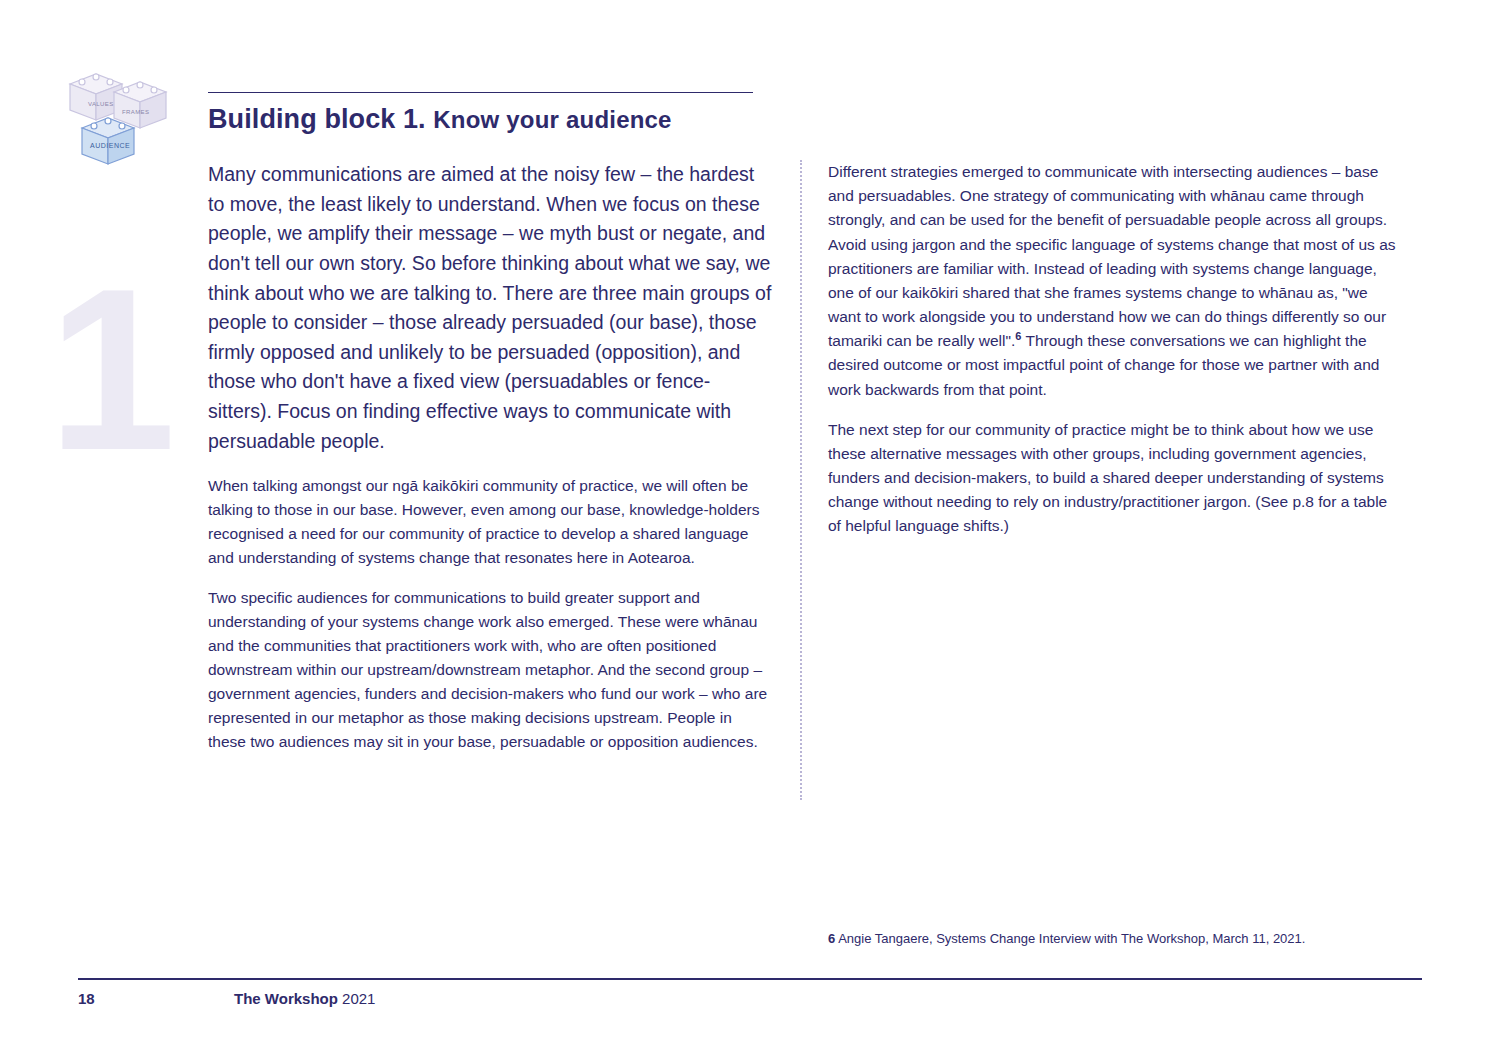1
AUDIENCE VALUES FRAMES
Building block 1. Know your audience
Many communications are aimed at the noisy few – the hardest to move, the least likely to understand. When we focus on these people, we amplify their message – we myth bust or negate, and don't tell our own story. So before thinking about what we say, we think about who we are talking to. There are three main groups of people to consider – those already persuaded (our base), those firmly opposed and unlikely to be persuaded (opposition), and those who don't have a fixed view (persuadables or fence-sitters). Focus on finding effective ways to communicate with persuadable people.
When talking amongst our ngā kaikōkiri community of practice, we will often be talking to those in our base. However, even among our base, knowledge-holders recognised a need for our community of practice to develop a shared language and understanding of systems change that resonates here in Aotearoa.
Two specific audiences for communications to build greater support and understanding of your systems change work also emerged. These were whānau and the communities that practitioners work with, who are often positioned downstream within our upstream/downstream metaphor. And the second group – government agencies, funders and decision-makers who fund our work – who are represented in our metaphor as those making decisions upstream. People in these two audiences may sit in your base, persuadable or opposition audiences.
Different strategies emerged to communicate with intersecting audiences – base and persuadables. One strategy of communicating with whānau came through strongly, and can be used for the benefit of persuadable people across all groups. Avoid using jargon and the specific language of systems change that most of us as practitioners are familiar with. Instead of leading with systems change language, one of our kaikōkiri shared that she frames systems change to whānau as, "we want to work alongside you to understand how we can do things differently so our tamariki can be really well".6 Through these conversations we can highlight the desired outcome or most impactful point of change for those we partner with and work backwards from that point.
The next step for our community of practice might be to think about how we use these alternative messages with other groups, including government agencies, funders and decision-makers, to build a shared deeper understanding of systems change without needing to rely on industry/practitioner jargon. (See p.8 for a table of helpful language shifts.)
6 Angie Tangaere, Systems Change Interview with The Workshop, March 11, 2021.
18
The Workshop 2021